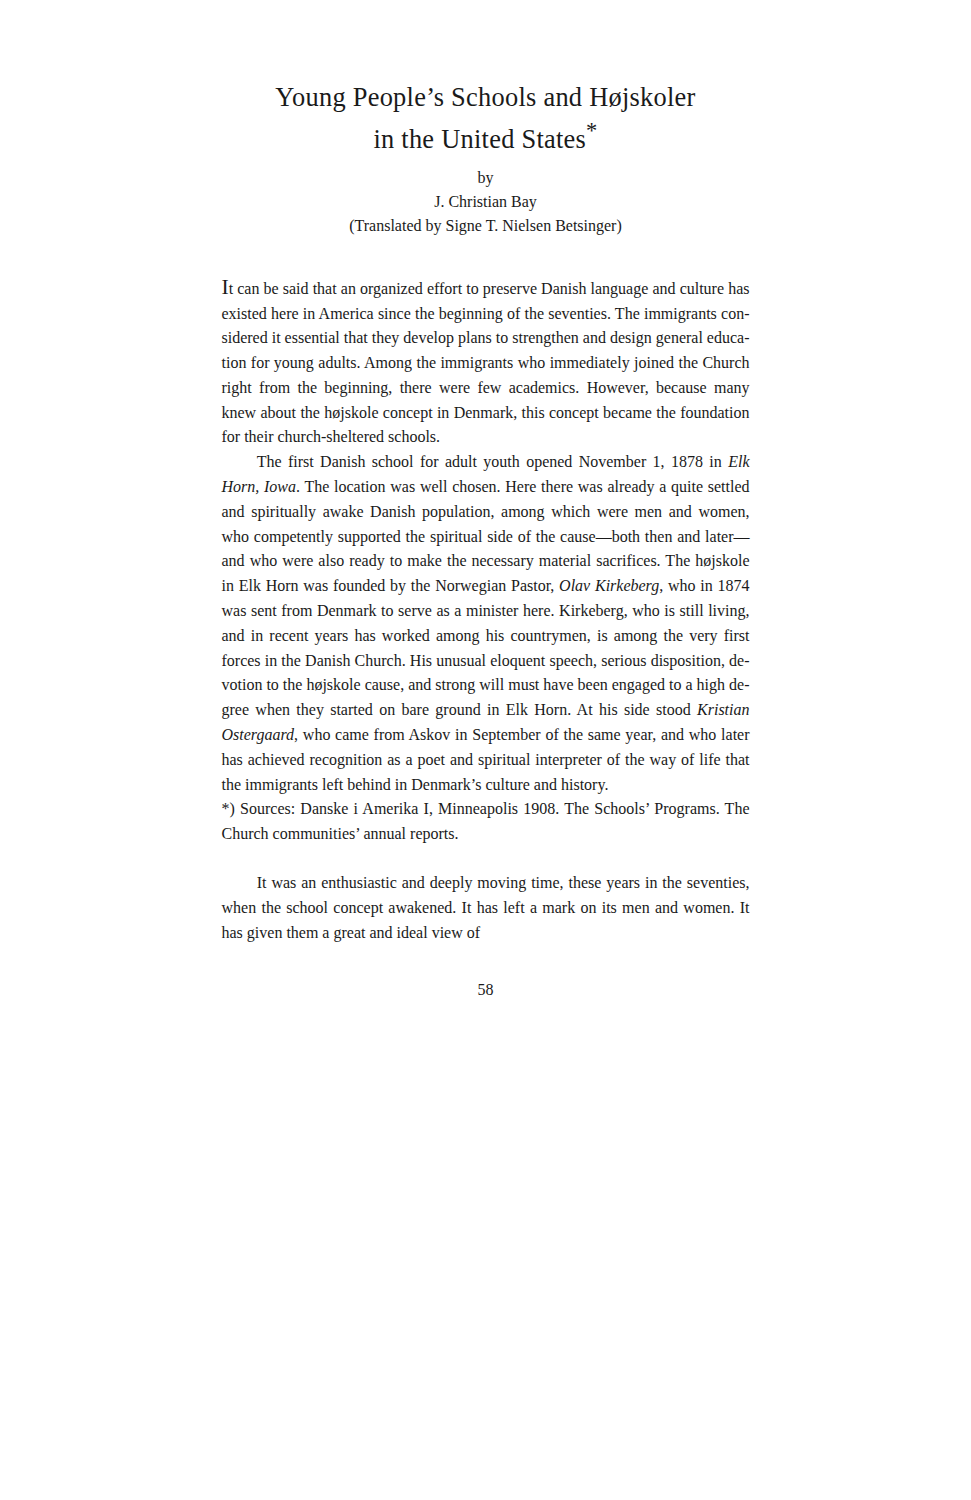Young People’s Schools and Højskoler
in the United States*
by J. Christian Bay (Translated by Signe T. Nielsen Betsinger)
It can be said that an organized effort to preserve Danish language and culture has existed here in America since the beginning of the seventies. The immigrants considered it essential that they develop plans to strengthen and design general education for young adults. Among the immigrants who immediately joined the Church right from the beginning, there were few academics. However, because many knew about the højskole concept in Denmark, this concept became the foundation for their church-sheltered schools.
The first Danish school for adult youth opened November 1, 1878 in Elk Horn, Iowa. The location was well chosen. Here there was already a quite settled and spiritually awake Danish population, among which were men and women, who competently supported the spiritual side of the cause—both then and later—and who were also ready to make the necessary material sacrifices. The højskole in Elk Horn was founded by the Norwegian Pastor, Olav Kirkeberg, who in 1874 was sent from Denmark to serve as a minister here. Kirkeberg, who is still living, and in recent years has worked among his countrymen, is among the very first forces in the Danish Church. His unusual eloquent speech, serious disposition, devotion to the højskole cause, and strong will must have been engaged to a high degree when they started on bare ground in Elk Horn. At his side stood Kristian Ostergaard, who came from Askov in September of the same year, and who later has achieved recognition as a poet and spiritual interpreter of the way of life that the immigrants left behind in Denmark’s culture and history.
*) Sources: Danske i Amerika I, Minneapolis 1908. The Schools’ Programs. The Church communities’ annual reports.
It was an enthusiastic and deeply moving time, these years in the seventies, when the school concept awakened. It has left a mark on its men and women. It has given them a great and ideal view of
58